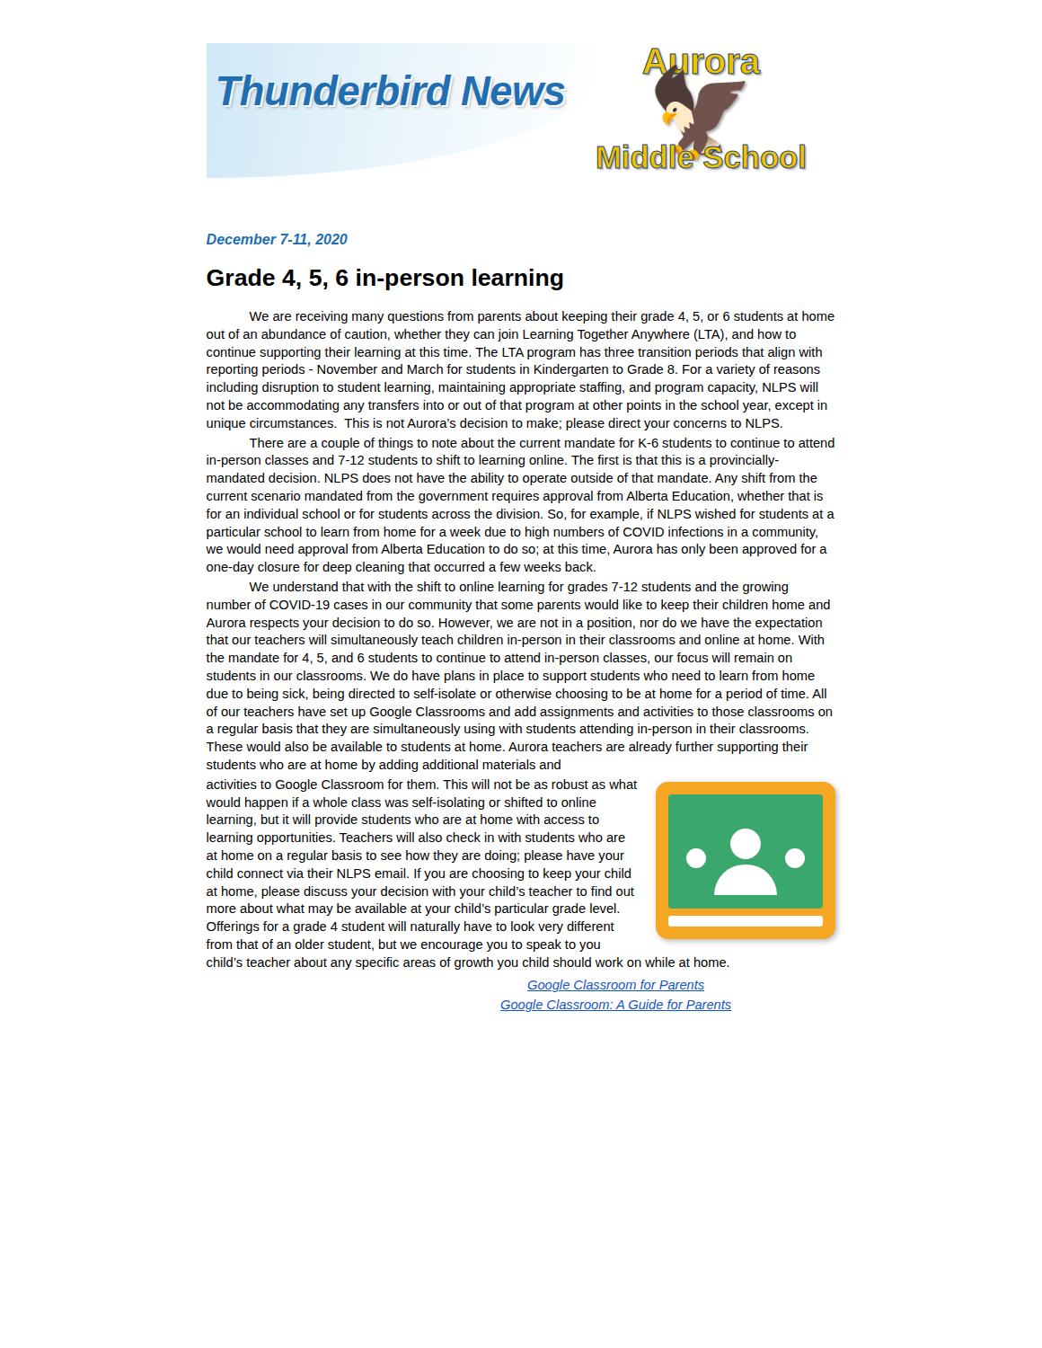Thunderbird News
Aurora
🦅
Middle School
December 7-11, 2020
Grade 4, 5, 6 in-person learning
We are receiving many questions from parents about keeping their grade 4, 5, or 6 students at home out of an abundance of caution, whether they can join Learning Together Anywhere (LTA), and how to continue supporting their learning at this time. The LTA program has three transition periods that align with reporting periods - November and March for students in Kindergarten to Grade 8. For a variety of reasons including disruption to student learning, maintaining appropriate staffing, and program capacity, NLPS will not be accommodating any transfers into or out of that program at other points in the school year, except in unique circumstances. This is not Aurora’s decision to make; please direct your concerns to NLPS.
There are a couple of things to note about the current mandate for K-6 students to continue to attend in-person classes and 7-12 students to shift to learning online. The first is that this is a provincially-mandated decision. NLPS does not have the ability to operate outside of that mandate. Any shift from the current scenario mandated from the government requires approval from Alberta Education, whether that is for an individual school or for students across the division. So, for example, if NLPS wished for students at a particular school to learn from home for a week due to high numbers of COVID infections in a community, we would need approval from Alberta Education to do so; at this time, Aurora has only been approved for a one-day closure for deep cleaning that occurred a few weeks back.
We understand that with the shift to online learning for grades 7-12 students and the growing number of COVID-19 cases in our community that some parents would like to keep their children home and Aurora respects your decision to do so. However, we are not in a position, nor do we have the expectation that our teachers will simultaneously teach children in-person in their classrooms and online at home. With the mandate for 4, 5, and 6 students to continue to attend in-person classes, our focus will remain on students in our classrooms. We do have plans in place to support students who need to learn from home due to being sick, being directed to self-isolate or otherwise choosing to be at home for a period of time. All of our teachers have set up Google Classrooms and add assignments and activities to those classrooms on a regular basis that they are simultaneously using with students attending in-person in their classrooms. These would also be available to students at home. Aurora teachers are already further supporting their students who are at home by adding additional materials and
activities to Google Classroom for them. This will not be as robust as what would happen if a whole class was self-isolating or shifted to online learning, but it will provide students who are at home with access to learning opportunities. Teachers will also check in with students who are at home on a regular basis to see how they are doing; please have your child connect via their NLPS email. If you are choosing to keep your child at home, please discuss your decision with your child’s teacher to find out more about what may be available at your child’s particular grade level. Offerings for a grade 4 student will naturally have to look very different from that of an older student, but we encourage you to speak to you child’s teacher about any specific areas of growth you child should work on while at home.
Google Classroom for Parents Google Classroom: A Guide for Parents